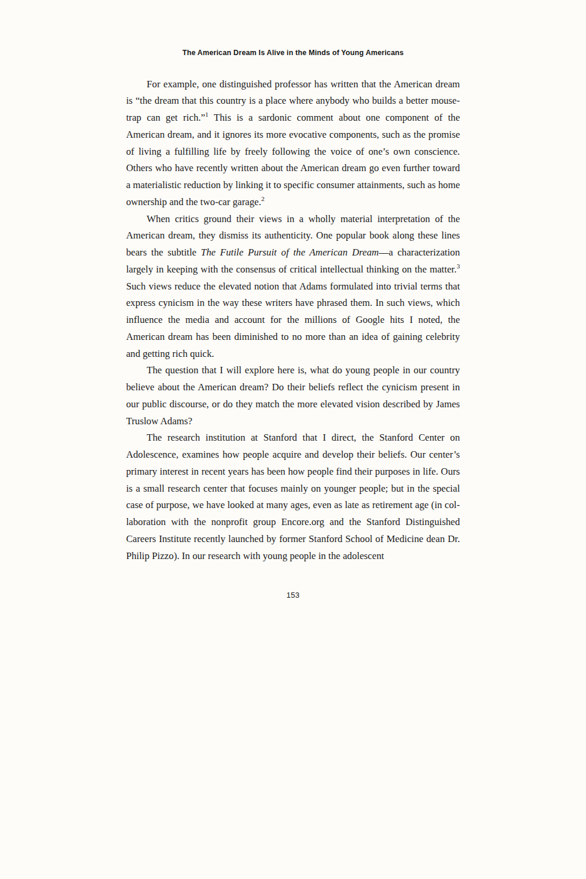The American Dream Is Alive in the Minds of Young Americans
For example, one distinguished professor has written that the American dream is “the dream that this country is a place where anybody who builds a better mousetrap can get rich.”1 This is a sardonic comment about one component of the American dream, and it ignores its more evocative components, such as the promise of living a fulfilling life by freely following the voice of one’s own conscience. Others who have recently written about the American dream go even further toward a materialistic reduction by linking it to specific consumer attainments, such as home ownership and the two-car garage.2
When critics ground their views in a wholly material interpretation of the American dream, they dismiss its authenticity. One popular book along these lines bears the subtitle The Futile Pursuit of the American Dream—a characterization largely in keeping with the consensus of critical intellectual thinking on the matter.3 Such views reduce the elevated notion that Adams formulated into trivial terms that express cynicism in the way these writers have phrased them. In such views, which influence the media and account for the millions of Google hits I noted, the American dream has been diminished to no more than an idea of gaining celebrity and getting rich quick.
The question that I will explore here is, what do young people in our country believe about the American dream? Do their beliefs reflect the cynicism present in our public discourse, or do they match the more elevated vision described by James Truslow Adams?
The research institution at Stanford that I direct, the Stanford Center on Adolescence, examines how people acquire and develop their beliefs. Our center’s primary interest in recent years has been how people find their purposes in life. Ours is a small research center that focuses mainly on younger people; but in the special case of purpose, we have looked at many ages, even as late as retirement age (in collaboration with the nonprofit group Encore.org and the Stanford Distinguished Careers Institute recently launched by former Stanford School of Medicine dean Dr. Philip Pizzo). In our research with young people in the adolescent
153